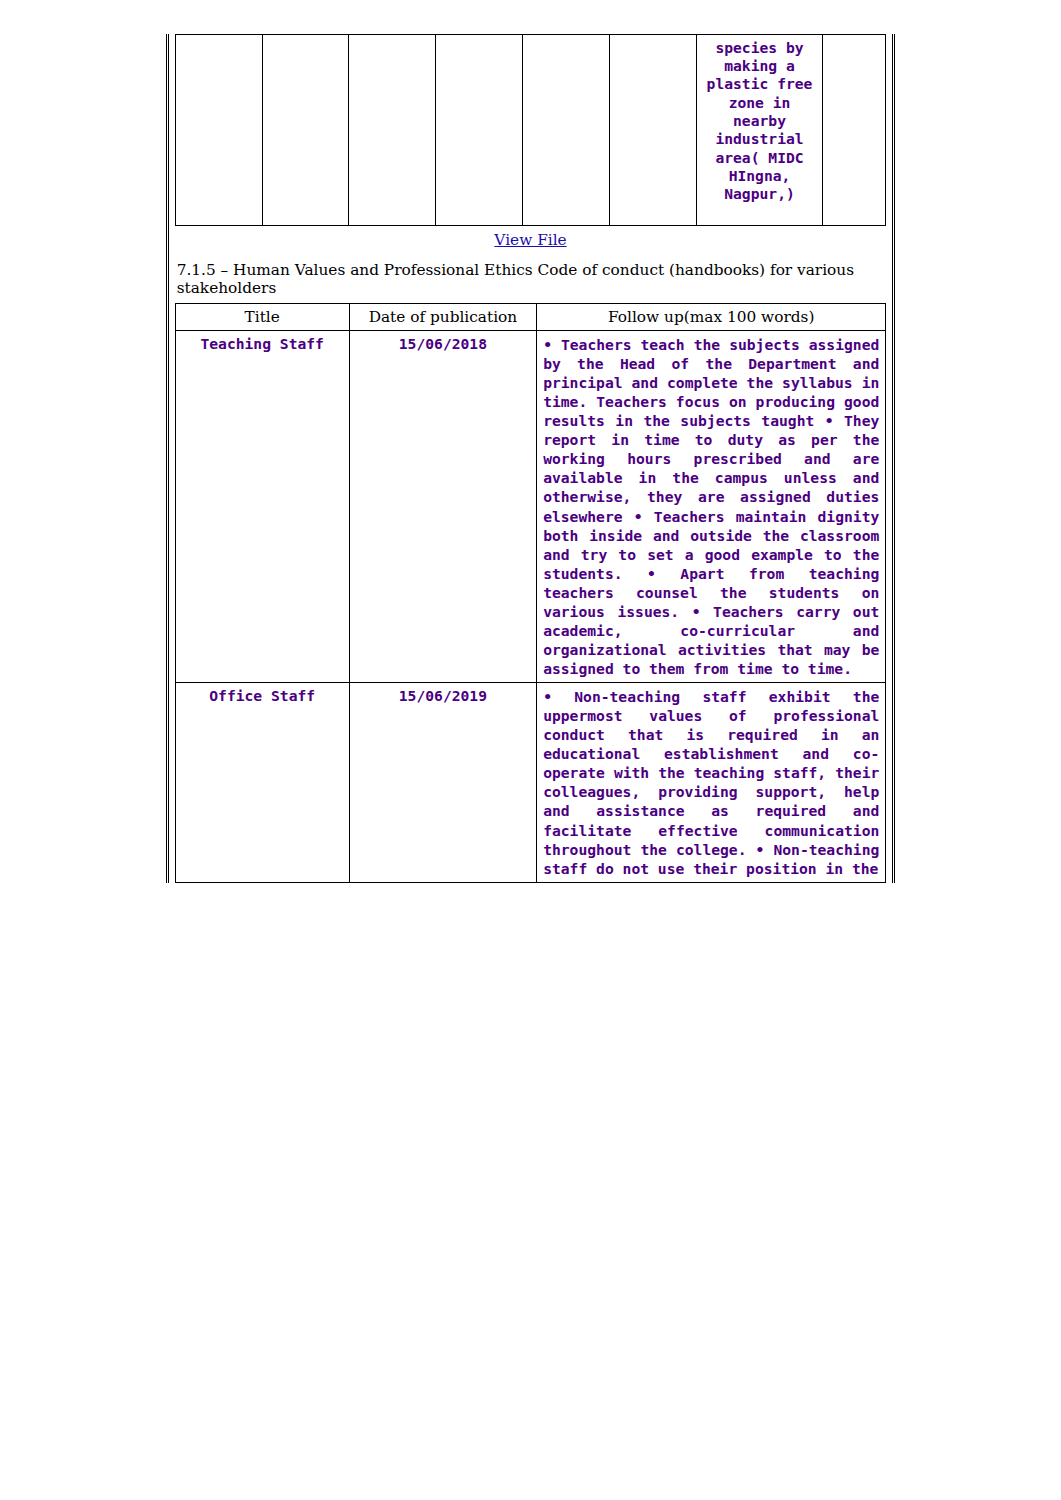| | | | | | | species by making a plastic free zone in nearby industrial area( MIDC HIngna, Nagpur,) | |
View File
7.1.5 – Human Values and Professional Ethics Code of conduct (handbooks) for various stakeholders
| Title | Date of publication | Follow up(max 100 words) |
| --- | --- | --- |
| Teaching Staff | 15/06/2018 | • Teachers teach the subjects assigned by the Head of the Department and principal and complete the syllabus in time. Teachers focus on producing good results in the subjects taught • They report in time to duty as per the working hours prescribed and are available in the campus unless and otherwise, they are assigned duties elsewhere • Teachers maintain dignity both inside and outside the classroom and try to set a good example to the students. • Apart from teaching teachers counsel the students on various issues. • Teachers carry out academic, co-curricular and organizational activities that may be assigned to them from time to time. |
| Office Staff | 15/06/2019 | • Non-teaching staff exhibit the uppermost values of professional conduct that is required in an educational establishment and co-operate with the teaching staff, their colleagues, providing support, help and assistance as required and facilitate effective communication throughout the college. • Non-teaching staff do not use their position in the |